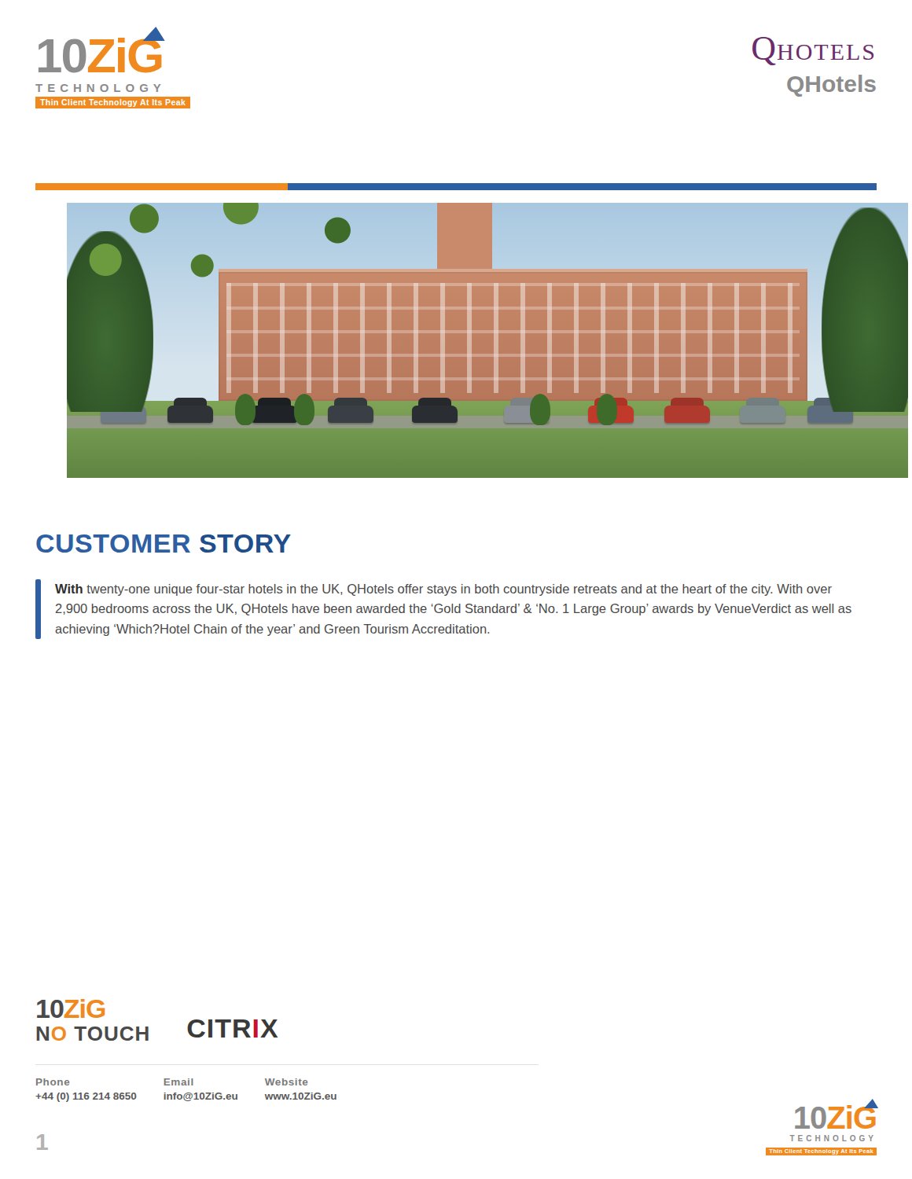10ZiG
TECHNOLOGY
Thin Client Technology At Its Peak
QHOTELS
QHotels
CUSTOMER STORY
With twenty-one unique four-star hotels in the UK, QHotels offer stays in both countryside retreats and at the heart of the city. With over 2,900 bedrooms across the UK, QHotels have been awarded the ‘Gold Standard’ & ‘No. 1 Large Group’ awards by VenueVerdict as well as achieving ‘Which?Hotel Chain of the year’ and Green Tourism Accreditation.
10ZiG
NO TOUCH
CITRIX
Phone +44 (0) 116 214 8650
Email info@10ZiG.eu
Website www.10ZiG.eu
1
10ZiG
TECHNOLOGY
Thin Client Technology At Its Peak